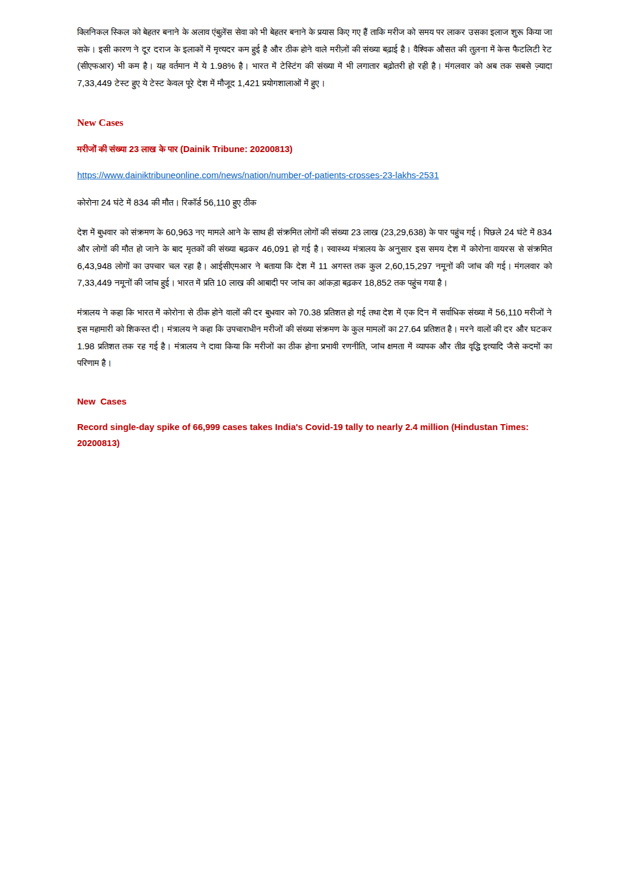क्लिनिकल स्किल को बेहतर बनाने के अलाव एंबुलेंस सेवा को भी बेहतर बनाने के प्रयास किए गए हैं ताकि मरीज को समय पर लाकर उसका इलाज शुरू किया जा सके। इसी कारण ने दूर दराज के इलाकों में मृत्यदर कम हुई है और ठीक होने वाले मरीज़ों की संख्या बढ़ाई है। वैश्विक औसत की तुलना में केस फैटलिटी रेट (सीएफआर) भी कम है। यह वर्तमान में ये 1.98% है। भारत में टेस्टिंग की संख्या में भी लगातार बढ़ोतरी हो रही है। मंगलवार को अब तक सबसे ज़्यादा 7,33,449 टेस्ट हुए ये टेस्ट केवल पूरे देश में मौजूद 1,421 प्रयोगशालाओं में हुए।
New Cases
मरीजों की संख्या 23 लाख के पार (Dainik Tribune: 20200813)
https://www.dainiktribuneonline.com/news/nation/number-of-patients-crosses-23-lakhs-2531
कोरोना 24 घंटे में 834 की मौत। रिकॉर्ड 56,110 हुए ठीक
देश में बुधवार को संक्रमण के 60,963 नए मामले आने के साथ ही संक्रमित लोगों की संख्या 23 लाख (23,29,638) के पार पहुंच गई। पिछले 24 घंटे में 834 और लोगों की मौत हो जाने के बाद मृतकों की संख्या बढ़कर 46,091 हो गई है। स्वास्थ्य मंत्रालय के अनुसार इस समय देश में कोरोना वायरस से संक्रमित 6,43,948 लोगों का उपचार चल रहा है। आईसीएमआर ने बताया कि देश में 11 अगस्त तक कुल 2,60,15,297 नमूनों की जांच की गई। मंगलवार को 7,33,449 नमूनों की जांच हुई। भारत में प्रति 10 लाख की आबादी पर जांच का आंकड़ा बढ़कर 18,852 तक पहुंच गया है।
मंत्रालय ने कहा कि भारत में कोरोना से ठीक होने वालों की दर बुधवार को 70.38 प्रतिशत हो गई तथा देश में एक दिन में सर्वाधिक संख्या में 56,110 मरीजों ने इस महामारी को शिकस्त दी। मंत्रालय ने कहा कि उपचाराधीन मरीजों की संख्या संक्रमण के कुल मामलों का 27.64 प्रतिशत है। मरने वालों की दर और घटकर 1.98 प्रतिशत तक रह गई है। मंत्रालय ने दावा किया कि मरीजों का ठीक होना प्रभावी रणनीति, जांच क्षमता में व्यापक और तीव्र वृद्धि इत्यादि जैसे कदमों का परिणाम है।
New Cases
Record single-day spike of 66,999 cases takes India's Covid-19 tally to nearly 2.4 million (Hindustan Times: 20200813)